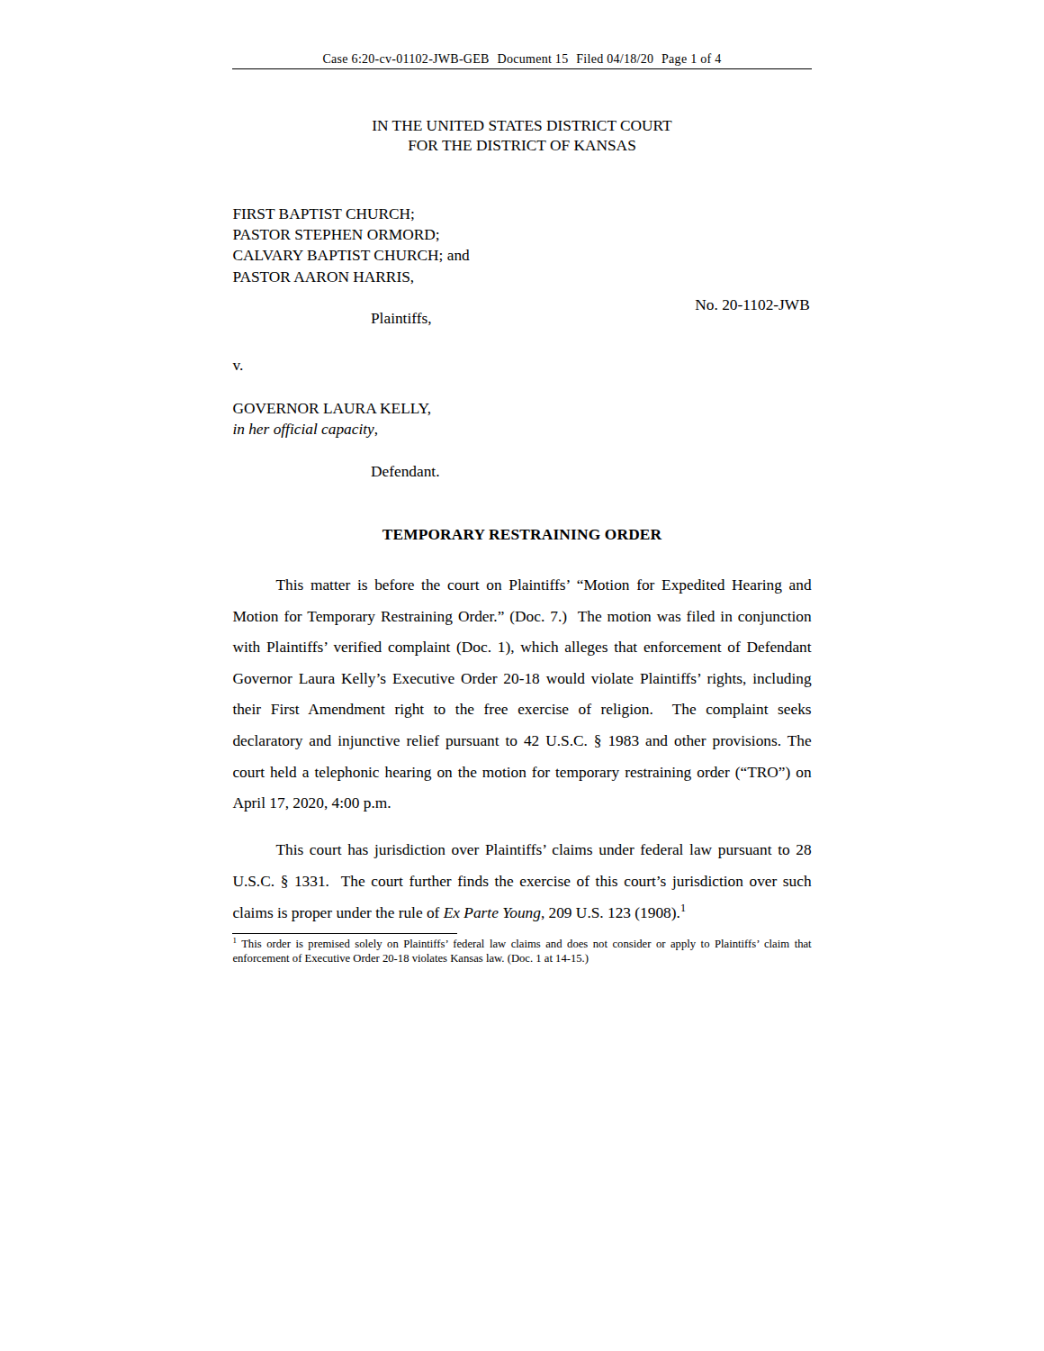Case 6:20-cv-01102-JWB-GEB Document 15 Filed 04/18/20 Page 1 of 4
IN THE UNITED STATES DISTRICT COURT
FOR THE DISTRICT OF KANSAS
| FIRST BAPTIST CHURCH; PASTOR STEPHEN ORMORD; CALVARY BAPTIST CHURCH; and PASTOR AARON HARRIS, Plaintiffs, v. GOVERNOR LAURA KELLY, in her official capacity , Defendant. | No. 20-1102-JWB |
TEMPORARY RESTRAINING ORDER
This matter is before the court on Plaintiffs’ “Motion for Expedited Hearing and Motion for Temporary Restraining Order.” (Doc. 7.) The motion was filed in conjunction with Plaintiffs’ verified complaint (Doc. 1), which alleges that enforcement of Defendant Governor Laura Kelly’s Executive Order 20-18 would violate Plaintiffs’ rights, including their First Amendment right to the free exercise of religion. The complaint seeks declaratory and injunctive relief pursuant to 42 U.S.C. § 1983 and other provisions. The court held a telephonic hearing on the motion for temporary restraining order (“TRO”) on April 17, 2020, 4:00 p.m.
This court has jurisdiction over Plaintiffs’ claims under federal law pursuant to 28 U.S.C. § 1331. The court further finds the exercise of this court’s jurisdiction over such claims is proper under the rule of Ex Parte Young, 209 U.S. 123 (1908).1
1 This order is premised solely on Plaintiffs’ federal law claims and does not consider or apply to Plaintiffs’ claim that enforcement of Executive Order 20-18 violates Kansas law. (Doc. 1 at 14-15.)